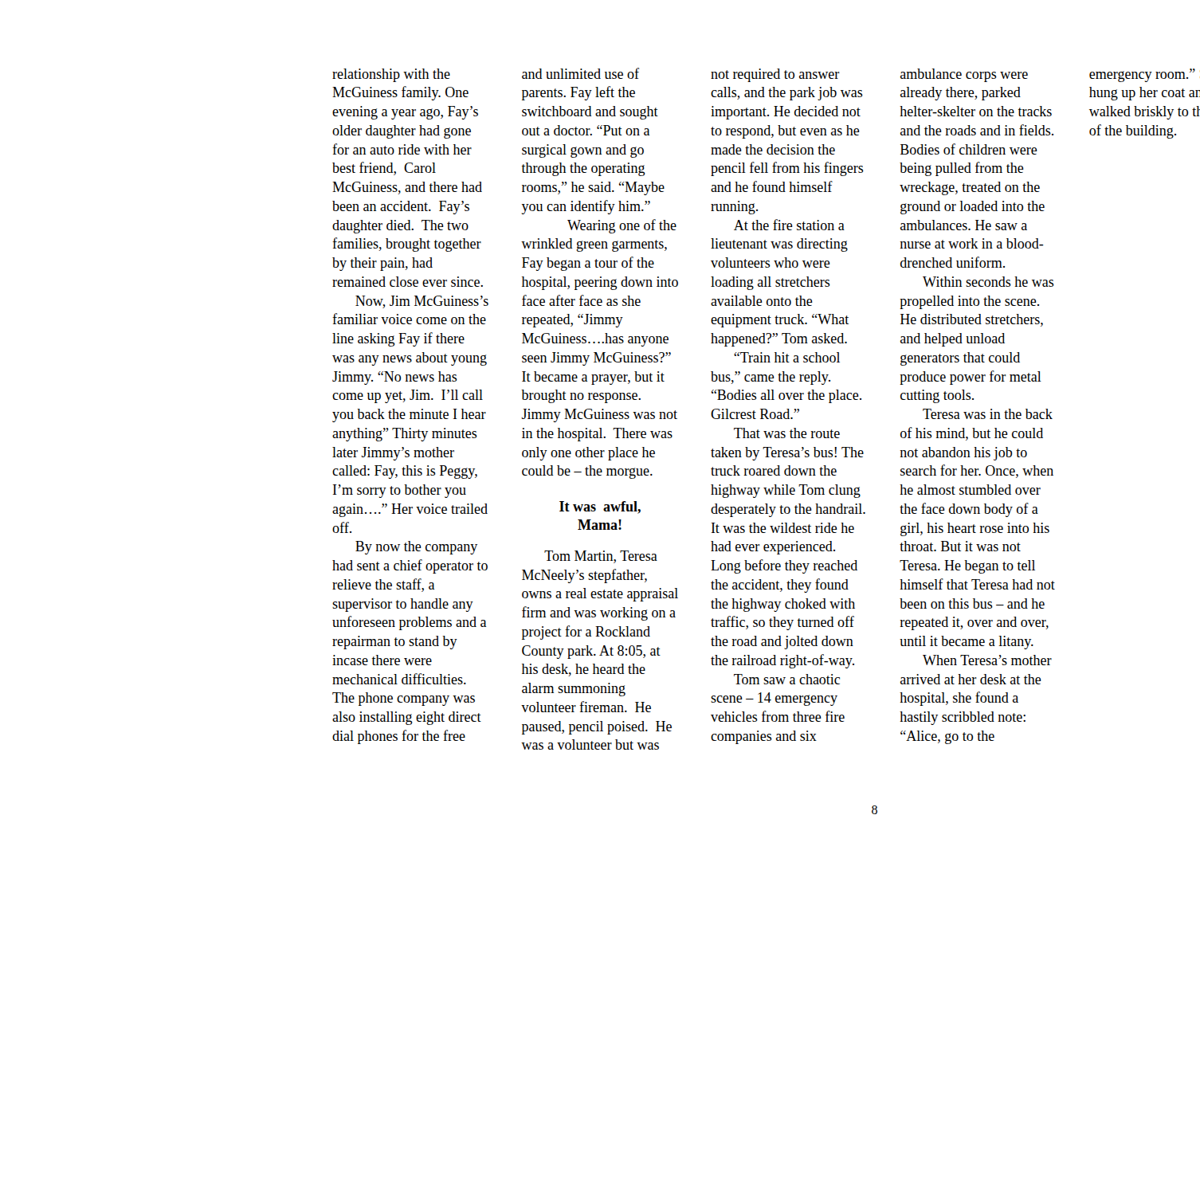relationship with the McGuiness family. One evening a year ago, Fay’s older daughter had gone for an auto ride with her best friend, Carol McGuiness, and there had been an accident. Fay’s daughter died. The two families, brought together by their pain, had remained close ever since.
Now, Jim McGuiness’s familiar voice come on the line asking Fay if there was any news about young Jimmy. “No news has come up yet, Jim. I’ll call you back the minute I hear anything” Thirty minutes later Jimmy’s mother called: Fay, this is Peggy, I’m sorry to bother you again….” Her voice trailed off.
By now the company had sent a chief operator to relieve the staff, a supervisor to handle any unforeseen problems and a repairman to stand by incase there were mechanical difficulties. The phone company was also installing eight direct dial phones for the free and unlimited use of parents. Fay left the switchboard and sought out a doctor. “Put on a surgical gown and go through the operating rooms,” he said. “Maybe you can identify him.”
Wearing one of the wrinkled green garments, Fay began a tour of the hospital, peering down into face after face as she repeated, “Jimmy McGuiness….has anyone seen Jimmy McGuiness?” It became a prayer, but it brought no response. Jimmy McGuiness was not in the hospital. There was only one other place he could be – the morgue.
It was awful,
Mama!
Tom Martin, Teresa McNeely’s stepfather, owns a real estate appraisal firm and was working on a project for a Rockland County park. At 8:05, at his desk, he heard the alarm summoning volunteer fireman. He paused, pencil poised. He was a volunteer but was not required to answer calls, and the park job was important. He decided not to respond, but even as he made the decision the pencil fell from his fingers and he found himself running.
At the fire station a lieutenant was directing volunteers who were loading all stretchers available onto the equipment truck. “What happened?” Tom asked.
“Train hit a school bus,” came the reply. “Bodies all over the place. Gilcrest Road.”
That was the route taken by Teresa’s bus! The truck roared down the highway while Tom clung desperately to the handrail. It was the wildest ride he had ever experienced. Long before they reached the accident, they found the highway choked with traffic, so they turned off the road and jolted down the railroad right-of-way.
Tom saw a chaotic scene – 14 emergency vehicles from three fire companies and six ambulance corps were already there, parked helter-skelter on the tracks and the roads and in fields. Bodies of children were being pulled from the wreckage, treated on the ground or loaded into the ambulances. He saw a nurse at work in a blood-drenched uniform.
Within seconds he was propelled into the scene. He distributed stretchers, and helped unload generators that could produce power for metal cutting tools.
Teresa was in the back of his mind, but he could not abandon his job to search for her. Once, when he almost stumbled over the face down body of a girl, his heart rose into his throat. But it was not Teresa. He began to tell himself that Teresa had not been on this bus – and he repeated it, over and over, until it became a litany.
When Teresa’s mother arrived at her desk at the hospital, she found a hastily scribbled note: “Alice, go to the emergency room.” She hung up her coat and walked briskly to the rear of the building.
8